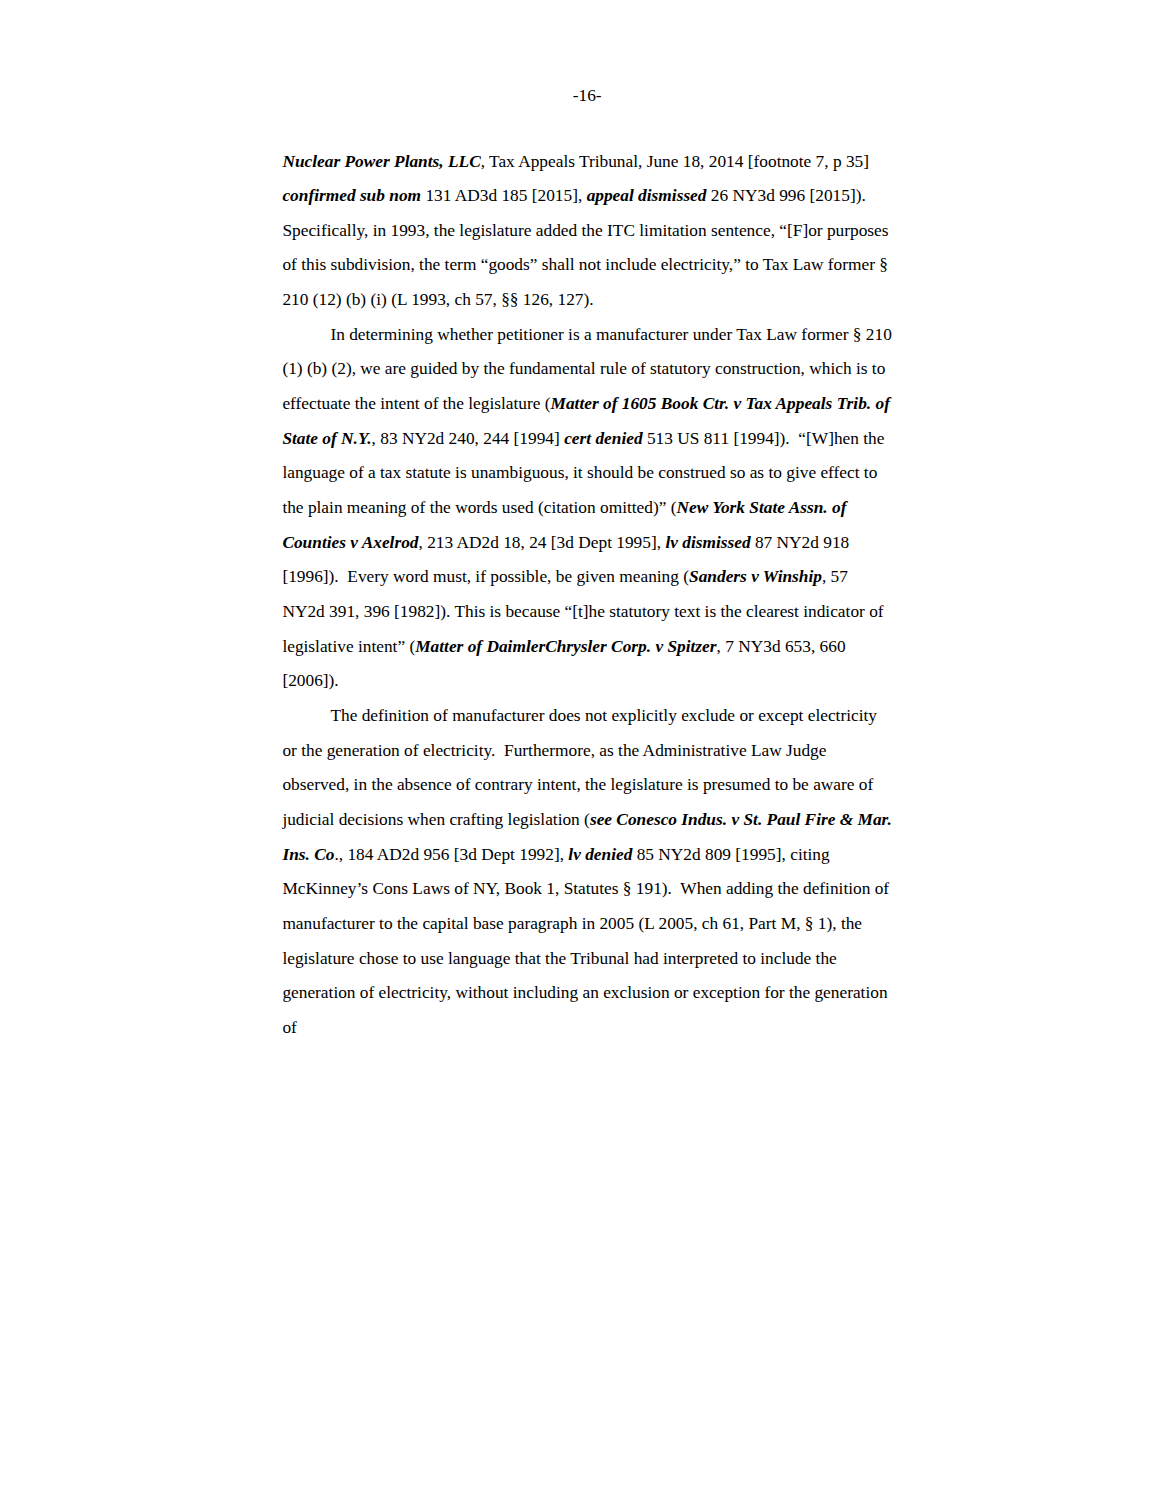-16-
Nuclear Power Plants, LLC, Tax Appeals Tribunal, June 18, 2014 [footnote 7, p 35] confirmed sub nom 131 AD3d 185 [2015], appeal dismissed 26 NY3d 996 [2015]). Specifically, in 1993, the legislature added the ITC limitation sentence, “[F]or purposes of this subdivision, the term “goods” shall not include electricity,” to Tax Law former § 210 (12) (b) (i) (L 1993, ch 57, §§ 126, 127).
In determining whether petitioner is a manufacturer under Tax Law former § 210 (1) (b) (2), we are guided by the fundamental rule of statutory construction, which is to effectuate the intent of the legislature (Matter of 1605 Book Ctr. v Tax Appeals Trib. of State of N.Y., 83 NY2d 240, 244 [1994] cert denied 513 US 811 [1994]). “[W]hen the language of a tax statute is unambiguous, it should be construed so as to give effect to the plain meaning of the words used (citation omitted)” (New York State Assn. of Counties v Axelrod, 213 AD2d 18, 24 [3d Dept 1995], lv dismissed 87 NY2d 918 [1996]). Every word must, if possible, be given meaning (Sanders v Winship, 57 NY2d 391, 396 [1982]). This is because “[t]he statutory text is the clearest indicator of legislative intent” (Matter of DaimlerChrysler Corp. v Spitzer, 7 NY3d 653, 660 [2006]).
The definition of manufacturer does not explicitly exclude or except electricity or the generation of electricity. Furthermore, as the Administrative Law Judge observed, in the absence of contrary intent, the legislature is presumed to be aware of judicial decisions when crafting legislation (see Conesco Indus. v St. Paul Fire & Mar. Ins. Co., 184 AD2d 956 [3d Dept 1992], lv denied 85 NY2d 809 [1995], citing McKinney’s Cons Laws of NY, Book 1, Statutes § 191). When adding the definition of manufacturer to the capital base paragraph in 2005 (L 2005, ch 61, Part M, § 1), the legislature chose to use language that the Tribunal had interpreted to include the generation of electricity, without including an exclusion or exception for the generation of